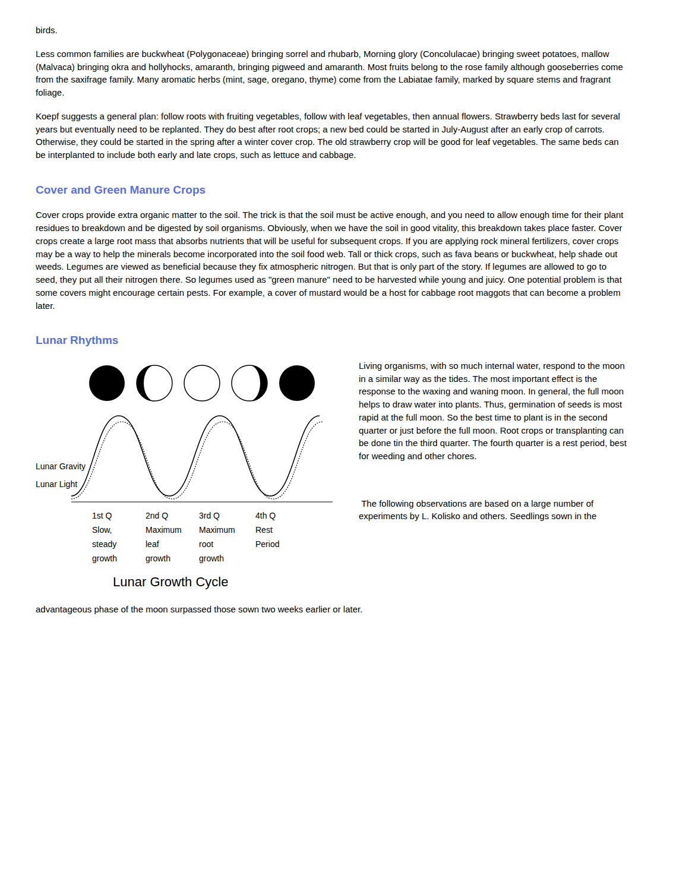birds.
Less common families are buckwheat (Polygonaceae) bringing sorrel and rhubarb, Morning glory (Concolulacae) bringing sweet potatoes, mallow (Malvaca) bringing okra and hollyhocks, amaranth, bringing pigweed and amaranth. Most fruits belong to the rose family although gooseberries come from the saxifrage family. Many aromatic herbs (mint, sage, oregano, thyme) come from the Labiatae family, marked by square stems and fragrant foliage.
Koepf suggests a general plan: follow roots with fruiting vegetables, follow with leaf vegetables, then annual flowers. Strawberry beds last for several years but eventually need to be replanted. They do best after root crops; a new bed could be started in July-August after an early crop of carrots. Otherwise, they could be started in the spring after a winter cover crop. The old strawberry crop will be good for leaf vegetables. The same beds can be interplanted to include both early and late crops, such as lettuce and cabbage.
Cover and Green Manure Crops
Cover crops provide extra organic matter to the soil. The trick is that the soil must be active enough, and you need to allow enough time for their plant residues to breakdown and be digested by soil organisms. Obviously, when we have the soil in good vitality, this breakdown takes place faster. Cover crops create a large root mass that absorbs nutrients that will be useful for subsequent crops. If you are applying rock mineral fertilizers, cover crops may be a way to help the minerals become incorporated into the soil food web. Tall or thick crops, such as fava beans or buckwheat, help shade out weeds. Legumes are viewed as beneficial because they fix atmospheric nitrogen. But that is only part of the story. If legumes are allowed to go to seed, they put all their nitrogen there. So legumes used as "green manure" need to be harvested while young and juicy. One potential problem is that some covers might encourage certain pests. For example, a cover of mustard would be a host for cabbage root maggots that can become a problem later.
Lunar Rhythms
Lunar Gravity Lunar Light 1st Q 2nd Q 3rd Q 4th Q Slow, Maximum Maximum Rest steady leaf root Period growth growth growth Lunar Growth Cycle
Living organisms, with so much internal water, respond to the moon in a similar way as the tides. The most important effect is the response to the waxing and waning moon. In general, the full moon helps to draw water into plants. Thus, germination of seeds is most rapid at the full moon. So the best time to plant is in the second quarter or just before the full moon. Root crops or transplanting can be done tin the third quarter. The fourth quarter is a rest period, best for weeding and other chores.
The following observations are based on a large number of experiments by L. Kolisko and others. Seedlings sown in the
advantageous phase of the moon surpassed those sown two weeks earlier or later.